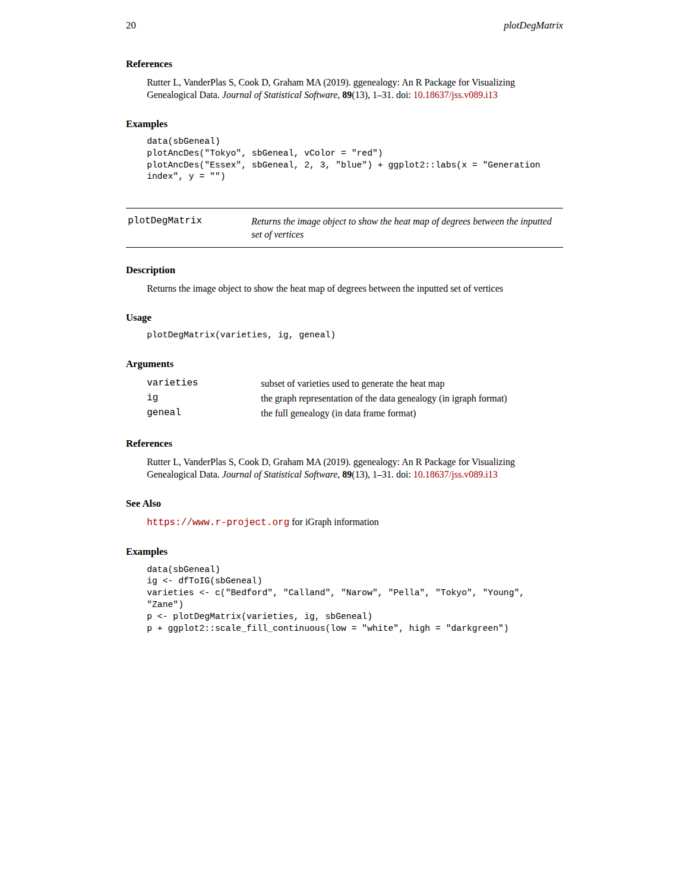20 plotDegMatrix
References
Rutter L, VanderPlas S, Cook D, Graham MA (2019). ggenealogy: An R Package for Visualizing Genealogical Data. Journal of Statistical Software, 89(13), 1–31. doi: 10.18637/jss.v089.i13
Examples
data(sbGeneal)
plotAncDes("Tokyo", sbGeneal, vColor = "red")
plotAncDes("Essex", sbGeneal, 2, 3, "blue") + ggplot2::labs(x = "Generation index", y = "")
plotDegMatrix
Returns the image object to show the heat map of degrees between the inputted set of vertices
Description
Returns the image object to show the heat map of degrees between the inputted set of vertices
Usage
plotDegMatrix(varieties, ig, geneal)
Arguments
| varieties | subset of varieties used to generate the heat map |
| ig | the graph representation of the data genealogy (in igraph format) |
| geneal | the full genealogy (in data frame format) |
References
Rutter L, VanderPlas S, Cook D, Graham MA (2019). ggenealogy: An R Package for Visualizing Genealogical Data. Journal of Statistical Software, 89(13), 1–31. doi: 10.18637/jss.v089.i13
See Also
https://www.r-project.org for iGraph information
Examples
data(sbGeneal)
ig <- dfToIG(sbGeneal)
varieties <- c("Bedford", "Calland", "Narow", "Pella", "Tokyo", "Young", "Zane")
p <- plotDegMatrix(varieties, ig, sbGeneal)
p + ggplot2::scale_fill_continuous(low = "white", high = "darkgreen")